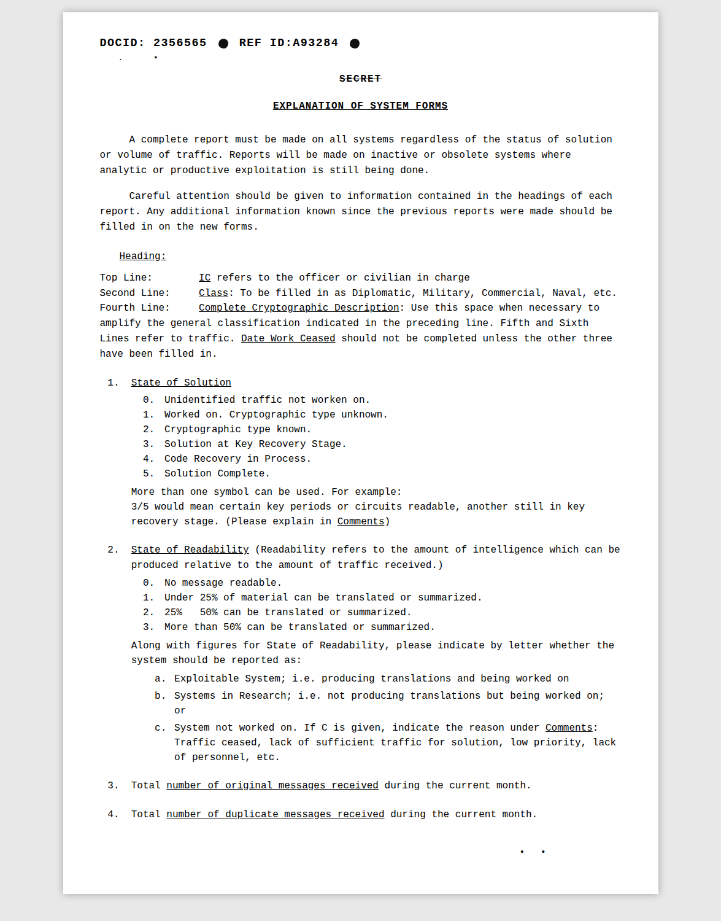DOCID: 2356565 REF ID:A93284
. •
SECRET
EXPLANATION OF SYSTEM FORMS
A complete report must be made on all systems regardless of the status of solution or volume of traffic. Reports will be made on inactive or obsolete systems where analytic or productive exploitation is still being done.
Careful attention should be given to information contained in the headings of each report. Any additional information known since the previous reports were made should be filled in on the new forms.
Heading:
Top Line: IC refers to the officer or civilian in charge
Second Line: Class: To be filled in as Diplomatic, Military, Commercial, Naval, etc.
Fourth Line: Complete Cryptographic Description: Use this space when necessary to amplify the general classification indicated in the preceding line. Fifth and Sixth Lines refer to traffic. Date Work Ceased should not be completed unless the other three have been filled in.
State of Solution
0. Unidentified traffic not worken on.
1. Worked on. Cryptographic type unknown.
2. Cryptographic type known.
3. Solution at Key Recovery Stage.
4. Code Recovery in Process.
5. Solution Complete.
More than one symbol can be used. For example:
3/5 would mean certain key periods or circuits readable, another still in key recovery stage. (Please explain in Comments)
State of Readability (Readability refers to the amount of intelligence which can be produced relative to the amount of traffic received.)
0. No message readable.
1. Under 25% of material can be translated or summarized.
2. 25% 50% can be translated or summarized.
3. More than 50% can be translated or summarized.
Along with figures for State of Readability, please indicate by letter whether the system should be reported as:
a. Exploitable System; i.e. producing translations and being worked on
b. Systems in Research; i.e. not producing translations but being worked on; or
c. System not worked on. If C is given, indicate the reason under Comments: Traffic ceased, lack of sufficient traffic for solution, low priority, lack of personnel, etc.
Total number of original messages received during the current month.
Total number of duplicate messages received during the current month.
• •